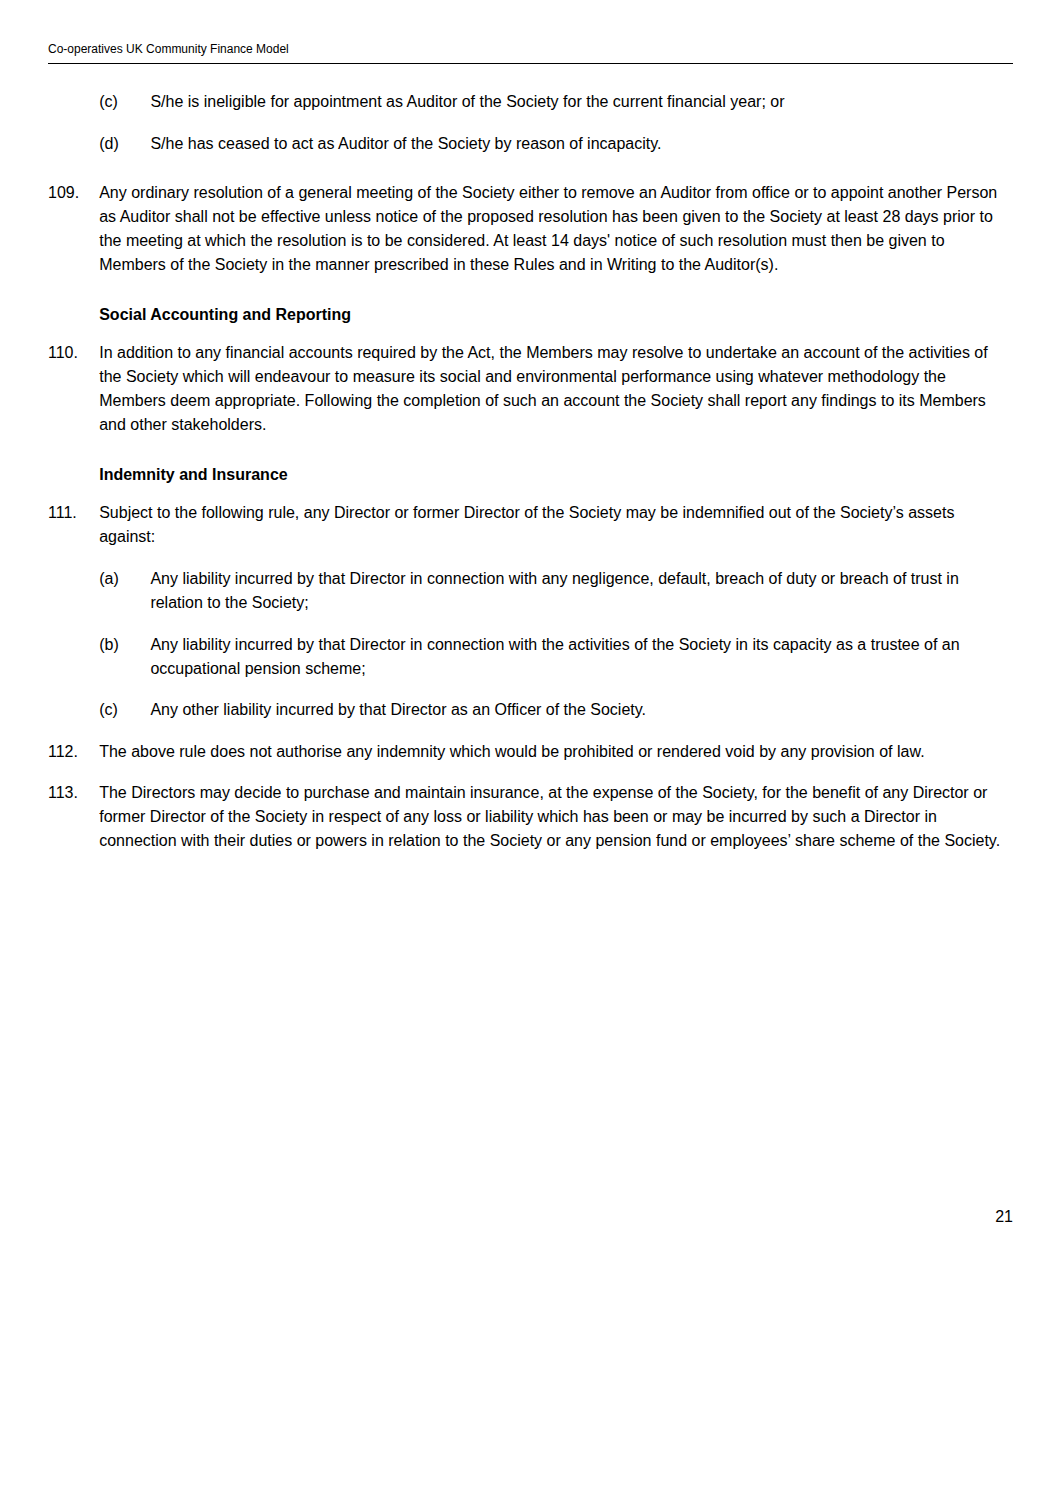Co-operatives UK Community Finance Model
(c) S/he is ineligible for appointment as Auditor of the Society for the current financial year; or
(d) S/he has ceased to act as Auditor of the Society by reason of incapacity.
109. Any ordinary resolution of a general meeting of the Society either to remove an Auditor from office or to appoint another Person as Auditor shall not be effective unless notice of the proposed resolution has been given to the Society at least 28 days prior to the meeting at which the resolution is to be considered. At least 14 days' notice of such resolution must then be given to Members of the Society in the manner prescribed in these Rules and in Writing to the Auditor(s).
Social Accounting and Reporting
110. In addition to any financial accounts required by the Act, the Members may resolve to undertake an account of the activities of the Society which will endeavour to measure its social and environmental performance using whatever methodology the Members deem appropriate. Following the completion of such an account the Society shall report any findings to its Members and other stakeholders.
Indemnity and Insurance
111. Subject to the following rule, any Director or former Director of the Society may be indemnified out of the Society’s assets against:
(a) Any liability incurred by that Director in connection with any negligence, default, breach of duty or breach of trust in relation to the Society;
(b) Any liability incurred by that Director in connection with the activities of the Society in its capacity as a trustee of an occupational pension scheme;
(c) Any other liability incurred by that Director as an Officer of the Society.
112. The above rule does not authorise any indemnity which would be prohibited or rendered void by any provision of law.
113. The Directors may decide to purchase and maintain insurance, at the expense of the Society, for the benefit of any Director or former Director of the Society in respect of any loss or liability which has been or may be incurred by such a Director in connection with their duties or powers in relation to the Society or any pension fund or employees’ share scheme of the Society.
21